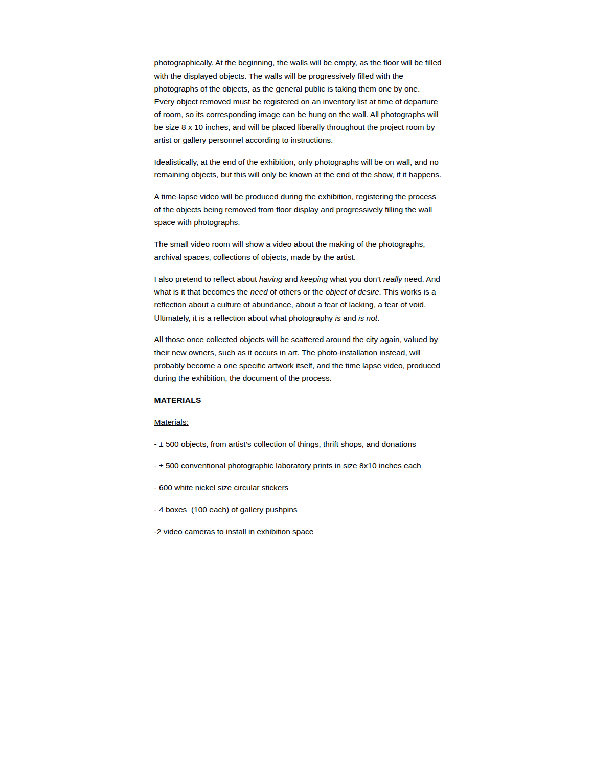photographically. At the beginning, the walls will be empty, as the floor will be filled with the displayed objects. The walls will be progressively filled with the photographs of the objects, as the general public is taking them one by one. Every object removed must be registered on an inventory list at time of departure of room, so its corresponding image can be hung on the wall. All photographs will be size 8 x 10 inches, and will be placed liberally throughout the project room by artist or gallery personnel according to instructions.
Idealistically, at the end of the exhibition, only photographs will be on wall, and no remaining objects, but this will only be known at the end of the show, if it happens.
A time-lapse video will be produced during the exhibition, registering the process of the objects being removed from floor display and progressively filling the wall space with photographs.
The small video room will show a video about the making of the photographs, archival spaces, collections of objects, made by the artist.
I also pretend to reflect about having and keeping what you don’t really need. And what is it that becomes the need of others or the object of desire. This works is a reflection about a culture of abundance, about a fear of lacking, a fear of void. Ultimately, it is a reflection about what photography is and is not.
All those once collected objects will be scattered around the city again, valued by their new owners, such as it occurs in art. The photo-installation instead, will probably become a one specific artwork itself, and the time lapse video, produced during the exhibition, the document of the process.
MATERIALS
Materials:
- ± 500 objects, from artist’s collection of things, thrift shops, and donations
- ± 500 conventional photographic laboratory prints in size 8x10 inches each
- 600 white nickel size circular stickers
- 4 boxes (100 each) of gallery pushpins
-2 video cameras to install in exhibition space